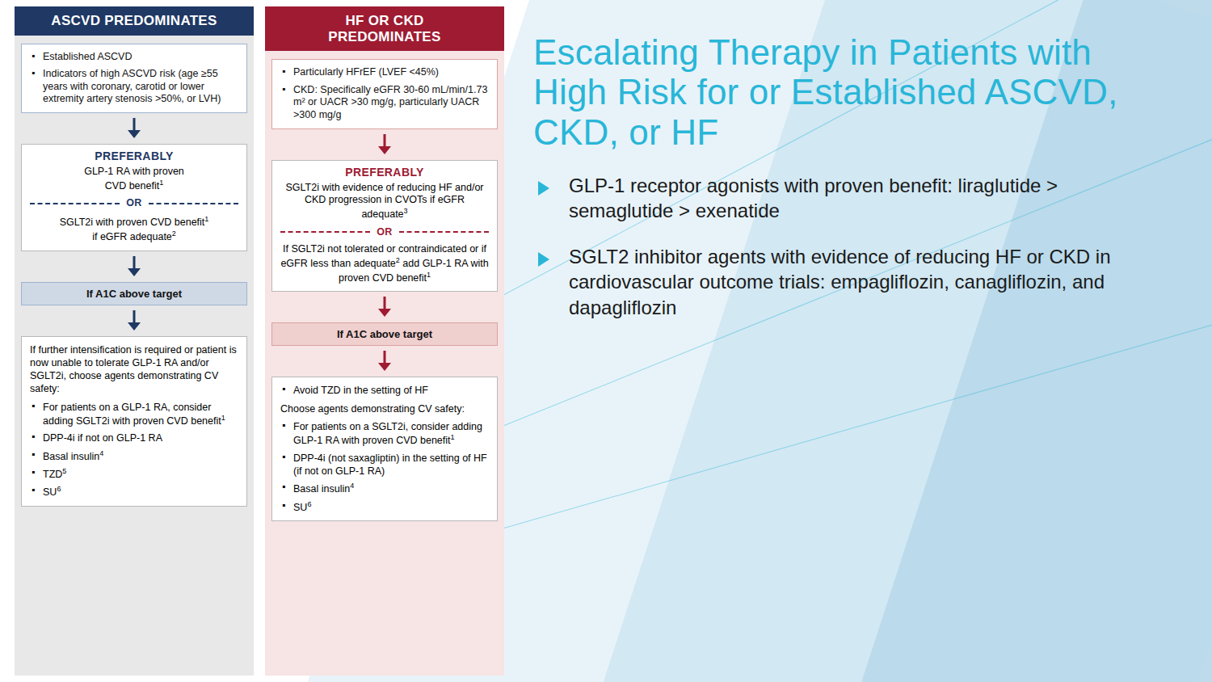ASCVD PREDOMINATES
Established ASCVD
Indicators of high ASCVD risk (age ≥55 years with coronary, carotid or lower extremity artery stenosis >50%, or LVH)
PREFERABLY
GLP-1 RA with proven
CVD benefit1
OR
SGLT2i with proven CVD benefit1
if eGFR adequate2
If A1C above target
If further intensification is required or patient is now unable to tolerate GLP-1 RA and/or SGLT2i, choose agents demonstrating CV safety:
For patients on a GLP-1 RA, consider adding SGLT2i with proven CVD benefit1
DPP-4i if not on GLP-1 RA
Basal insulin4
TZD5
SU6
HF OR CKD
PREDOMINATES
Particularly HFrEF (LVEF <45%)
CKD: Specifically eGFR 30-60 mL/min/1.73 m² or UACR >30 mg/g, particularly UACR >300 mg/g
PREFERABLY
SGLT2i with evidence of reducing HF and/or CKD progression in CVOTs if eGFR adequate3
OR
If SGLT2i not tolerated or contraindicated or if eGFR less than adequate2 add GLP-1 RA with proven CVD benefit1
If A1C above target
Avoid TZD in the setting of HF
Choose agents demonstrating CV safety:
For patients on a SGLT2i, consider adding GLP-1 RA with proven CVD benefit1
DPP-4i (not saxagliptin) in the setting of HF (if not on GLP-1 RA)
Basal insulin4
SU6
Escalating Therapy in Patients with High Risk for or Established ASCVD, CKD, or HF
GLP-1 receptor agonists with proven benefit: liraglutide > semaglutide > exenatide
SGLT2 inhibitor agents with evidence of reducing HF or CKD in cardiovascular outcome trials: empagliflozin, canagliflozin, and dapagliflozin